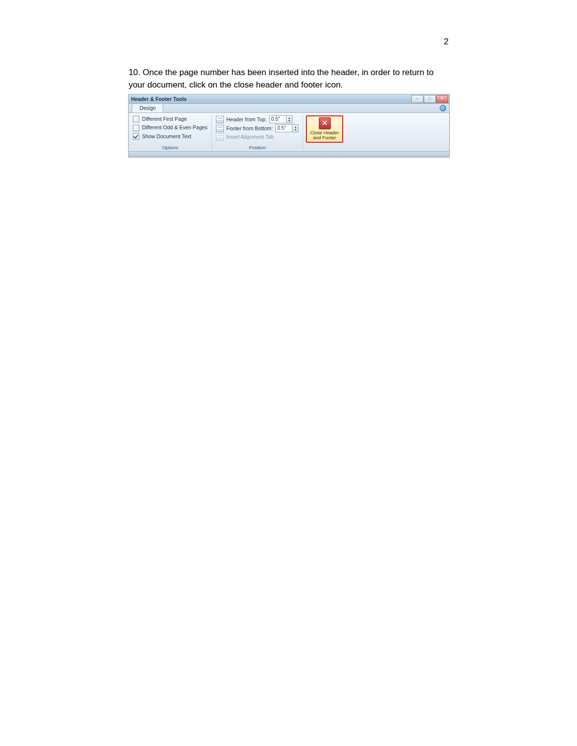2
10. Once the page number has been inserted into the header, in order to return to your document, click on the close header and footer icon.
Header & Footer Tools – □ ✕
Design
Different First Page Different Odd & Even Pages Show Document Text
Options
Header from Top: 0.5"▲
▼ Footer from Bottom: 0.5"▲
▼ Insert Alignment Tab
Position
✕
Close Header
and Footer